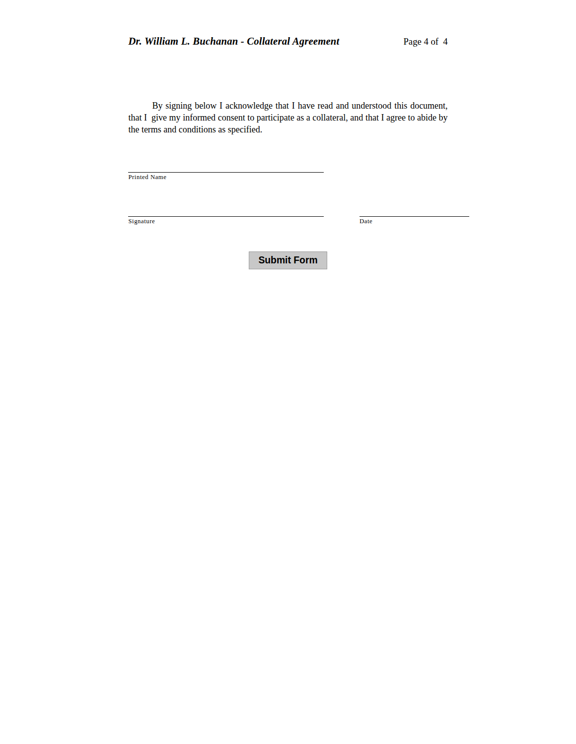Dr. William L. Buchanan - Collateral Agreement
Page 4 of 4
By signing below I acknowledge that I have read and understood this document, that I give my informed consent to participate as a collateral, and that I agree to abide by the terms and conditions as specified.
Printed Name
Signature
Date
Submit Form